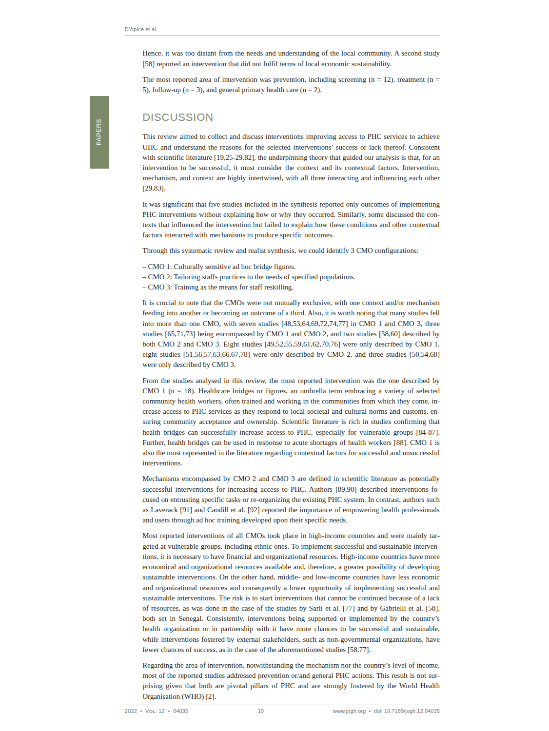PAPERS
D’Apice et al.
Hence, it was too distant from the needs and understanding of the local community. A second study [58] reported an intervention that did not fulfil terms of local economic sustainability.
The most reported area of intervention was prevention, including screening (n = 12), treatment (n = 5), follow-up (n = 3), and general primary health care (n = 2).
DISCUSSION
This review aimed to collect and discuss interventions improving access to PHC services to achieve UHC and understand the reasons for the selected interventions’ success or lack thereof. Consistent with scientific literature [19,25-29,82], the underpinning theory that guided our analysis is that, for an intervention to be successful, it must consider the context and its contextual factors. Intervention, mechanism, and context are highly intertwined, with all three interacting and influencing each other [29,83].
It was significant that five studies included in the synthesis reported only outcomes of implementing PHC interventions without explaining how or why they occurred. Similarly, some discussed the contexts that influenced the intervention but failed to explain how these conditions and other contextual factors interacted with mechanisms to produce specific outcomes.
Through this systematic review and realist synthesis, we could identify 3 CMO configurations:
CMO 1: Culturally sensitive ad hoc bridge figures.
CMO 2: Tailoring staffs practices to the needs of specified populations.
CMO 3: Training as the means for staff reskilling.
It is crucial to note that the CMOs were not mutually exclusive, with one context and/or mechanism feeding into another or becoming an outcome of a third. Also, it is worth noting that many studies fell into more than one CMO, with seven studies [48,53,64,69,72,74,77] in CMO 1 and CMO 3, three studies [65,71,73] being encompassed by CMO 1 and CMO 2, and two studies [58,60] described by both CMO 2 and CMO 3. Eight studies [49,52,55,59,61,62,70,76] were only described by CMO 1, eight studies [51,56,57,63,66,67,78] were only described by CMO 2, and three studies [50,54,68] were only described by CMO 3.
From the studies analysed in this review, the most reported intervention was the one described by CMO 1 (n = 18). Healthcare bridges or figures, an umbrella term embracing a variety of selected community health workers, often trained and working in the communities from which they come, increase access to PHC services as they respond to local societal and cultural norms and customs, ensuring community acceptance and ownership. Scientific literature is rich in studies confirming that health bridges can successfully increase access to PHC, especially for vulnerable groups [84-87]. Further, health bridges can be used in response to acute shortages of health workers [88]. CMO 1 is also the most represented in the literature regarding contextual factors for successful and unsuccessful interventions.
Mechanisms encompassed by CMO 2 and CMO 3 are defined in scientific literature as potentially successful interventions for increasing access to PHC. Authors [89,90] described interventions focused on entrusting specific tasks or re-organizing the existing PHC system. In contrast, authors such as Laverack [91] and Caudill et al. [92] reported the importance of empowering health professionals and users through ad hoc training developed upon their specific needs.
Most reported interventions of all CMOs took place in high-income countries and were mainly targeted at vulnerable groups, including ethnic ones. To implement successful and sustainable interventions, it is necessary to have financial and organizational resources. High-income countries have more economical and organizational resources available and, therefore, a greater possibility of developing sustainable interventions. On the other hand, middle- and low-income countries have less economic and organizational resources and consequently a lower opportunity of implementing successful and sustainable interventions. The risk is to start interventions that cannot be continued because of a lack of resources, as was done in the case of the studies by Sarli et al. [77] and by Gabrielli et al. [58], both set in Senegal. Consistently, interventions being supported or implemented by the country’s health organization or in partnership with it have more chances to be successful and sustainable, while interventions fostered by external stakeholders, such as non-governmental organizations, have fewer chances of success, as in the case of the aforementioned studies [58,77].
Regarding the area of intervention, notwithstanding the mechanism nor the country’s level of income, most of the reported studies addressed prevention or/and general PHC actions. This result is not surprising given that both are pivotal pillars of PHC and are strongly fostered by the World Health Organisation (WHO) [2].
2022 • VOL. 12 • 04035
10
www.jogh.org • doi: 10.7189/jogh.12.04035